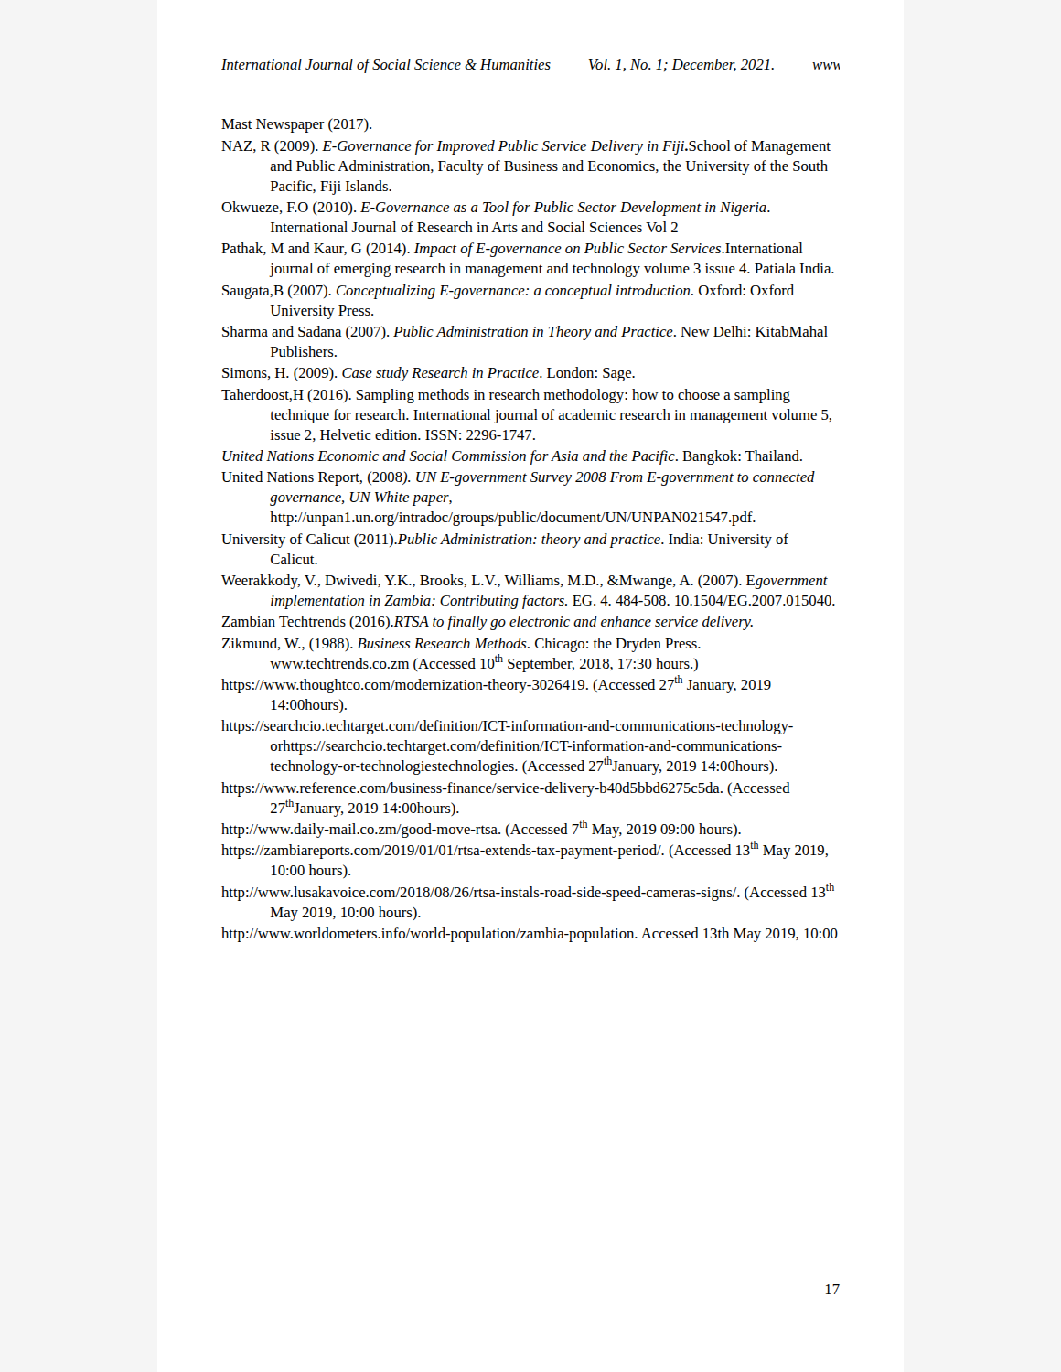International Journal of Social Science & Humanities Vol. 1, No. 1; December, 2021. www.ijhss-net.com
Mast Newspaper (2017).
NAZ, R (2009). E-Governance for Improved Public Service Delivery in Fiji. School of Management and Public Administration, Faculty of Business and Economics, the University of the South Pacific, Fiji Islands.
Okwueze, F.O (2010). E-Governance as a Tool for Public Sector Development in Nigeria. International Journal of Research in Arts and Social Sciences Vol 2
Pathak, M and Kaur, G (2014). Impact of E-governance on Public Sector Services.International journal of emerging research in management and technology volume 3 issue 4. Patiala India.
Saugata,B (2007). Conceptualizing E-governance: a conceptual introduction. Oxford: Oxford University Press.
Sharma and Sadana (2007). Public Administration in Theory and Practice. New Delhi: KitabMahal Publishers.
Simons, H. (2009). Case study Research in Practice. London: Sage.
Taherdoost,H (2016). Sampling methods in research methodology: how to choose a sampling technique for research. International journal of academic research in management volume 5, issue 2, Helvetic edition. ISSN: 2296-1747.
United Nations Economic and Social Commission for Asia and the Pacific. Bangkok: Thailand.
United Nations Report, (2008). UN E-government Survey 2008 From E-government to connected governance, UN White paper, http://unpan1.un.org/intradoc/groups/public/document/UN/UNPAN021547.pdf.
University of Calicut (2011).Public Administration: theory and practice. India: University of Calicut.
Weerakkody, V., Dwivedi, Y.K., Brooks, L.V., Williams, M.D., &Mwange, A. (2007). Egovernment implementation in Zambia: Contributing factors. EG. 4. 484-508. 10.1504/EG.2007.015040.
Zambian Techtrends (2016).RTSA to finally go electronic and enhance service delivery.
Zikmund, W., (1988). Business Research Methods. Chicago: the Dryden Press. www.techtrends.co.zm (Accessed 10th September, 2018, 17:30 hours.)
https://www.thoughtco.com/modernization-theory-3026419. (Accessed 27th January, 2019 14:00hours).
https://searchcio.techtarget.com/definition/ICT-information-and-communications-technology-orhttps://searchcio.techtarget.com/definition/ICT-information-and-communications-technology-or-technologiestechnologies. (Accessed 27thJanuary, 2019 14:00hours).
https://www.reference.com/business-finance/service-delivery-b40d5bbd6275c5da. (Accessed 27thJanuary, 2019 14:00hours).
http://www.daily-mail.co.zm/good-move-rtsa. (Accessed 7th May, 2019 09:00 hours).
https://zambiareports.com/2019/01/01/rtsa-extends-tax-payment-period/. (Accessed 13th May 2019, 10:00 hours).
http://www.lusakavoice.com/2018/08/26/rtsa-instals-road-side-speed-cameras-signs/. (Accessed 13th May 2019, 10:00 hours).
http://www.worldometers.info/world-population/zambia-population. Accessed 13th May 2019, 10:00
17